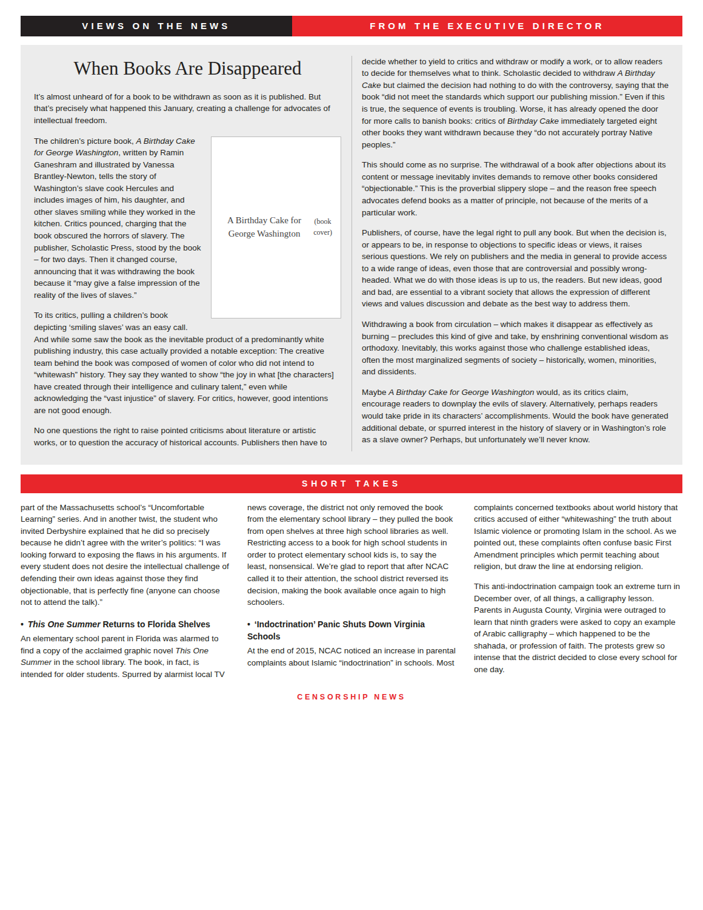Views on the News
From the Executive Director
When Books Are Disappeared
It’s almost unheard of for a book to be withdrawn as soon as it is published. But that’s precisely what happened this January, creating a challenge for advocates of intellectual freedom.
A Birthday Cake for George Washington
(book cover)
The children’s picture book, A Birthday Cake for George Washington, written by Ramin Ganeshram and illustrated by Vanessa Brantley-Newton, tells the story of Washington’s slave cook Hercules and includes images of him, his daughter, and other slaves smiling while they worked in the kitchen. Critics pounced, charging that the book obscured the horrors of slavery. The publisher, Scholastic Press, stood by the book – for two days. Then it changed course, announcing that it was withdrawing the book because it “may give a false impression of the reality of the lives of slaves.”
To its critics, pulling a children’s book depicting ‘smiling slaves’ was an easy call. And while some saw the book as the inevitable product of a predominantly white publishing industry, this case actually provided a notable exception: The creative team behind the book was composed of women of color who did not intend to “whitewash” history. They say they wanted to show “the joy in what [the characters] have created through their intelligence and culinary talent,” even while acknowledging the “vast injustice” of slavery. For critics, however, good intentions are not good enough.
No one questions the right to raise pointed criticisms about literature or artistic works, or to question the accuracy of historical accounts. Publishers then have to decide whether to yield to critics and withdraw or modify a work, or to allow readers to decide for themselves what to think. Scholastic decided to withdraw A Birthday Cake but claimed the decision had nothing to do with the controversy, saying that the book “did not meet the standards which support our publishing mission.” Even if this is true, the sequence of events is troubling. Worse, it has already opened the door for more calls to banish books: critics of Birthday Cake immediately targeted eight other books they want withdrawn because they “do not accurately portray Native peoples.”
This should come as no surprise. The withdrawal of a book after objections about its content or message inevitably invites demands to remove other books considered “objectionable.” This is the proverbial slippery slope – and the reason free speech advocates defend books as a matter of principle, not because of the merits of a particular work.
Publishers, of course, have the legal right to pull any book. But when the decision is, or appears to be, in response to objections to specific ideas or views, it raises serious questions. We rely on publishers and the media in general to provide access to a wide range of ideas, even those that are controversial and possibly wrong-headed. What we do with those ideas is up to us, the readers. But new ideas, good and bad, are essential to a vibrant society that allows the expression of different views and values discussion and debate as the best way to address them.
Withdrawing a book from circulation – which makes it disappear as effectively as burning – precludes this kind of give and take, by enshrining conventional wisdom as orthodoxy. Inevitably, this works against those who challenge established ideas, often the most marginalized segments of society – historically, women, minorities, and dissidents.
Maybe A Birthday Cake for George Washington would, as its critics claim, encourage readers to downplay the evils of slavery. Alternatively, perhaps readers would take pride in its characters’ accomplishments. Would the book have generated additional debate, or spurred interest in the history of slavery or in Washington’s role as a slave owner? Perhaps, but unfortunately we’ll never know.
Short Takes
part of the Massachusetts school’s “Uncomfortable Learning” series. And in another twist, the student who invited Derbyshire explained that he did so precisely because he didn’t agree with the writer’s politics: “I was looking forward to exposing the flaws in his arguments. If every student does not desire the intellectual challenge of defending their own ideas against those they find objectionable, that is perfectly fine (anyone can choose not to attend the talk).”
• This One Summer Returns to Florida Shelves
An elementary school parent in Florida was alarmed to find a copy of the acclaimed graphic novel This One Summer in the school library. The book, in fact, is intended for older students. Spurred by alarmist local TV news coverage, the district not only removed the book from the elementary school library – they pulled the book from open shelves at three high school libraries as well. Restricting access to a book for high school students in order to protect elementary school kids is, to say the least, nonsensical. We’re glad to report that after NCAC called it to their attention, the school district reversed its decision, making the book available once again to high schoolers.
• ‘Indoctrination’ Panic Shuts Down Virginia Schools
At the end of 2015, NCAC noticed an increase in parental complaints about Islamic “indoctrination” in schools. Most complaints concerned textbooks about world history that critics accused of either “whitewashing” the truth about Islamic violence or promoting Islam in the school. As we pointed out, these complaints often confuse basic First Amendment principles which permit teaching about religion, but draw the line at endorsing religion.
This anti-indoctrination campaign took an extreme turn in December over, of all things, a calligraphy lesson. Parents in Augusta County, Virginia were outraged to learn that ninth graders were asked to copy an example of Arabic calligraphy – which happened to be the shahada, or profession of faith. The protests grew so intense that the district decided to close every school for one day.
Censorship News